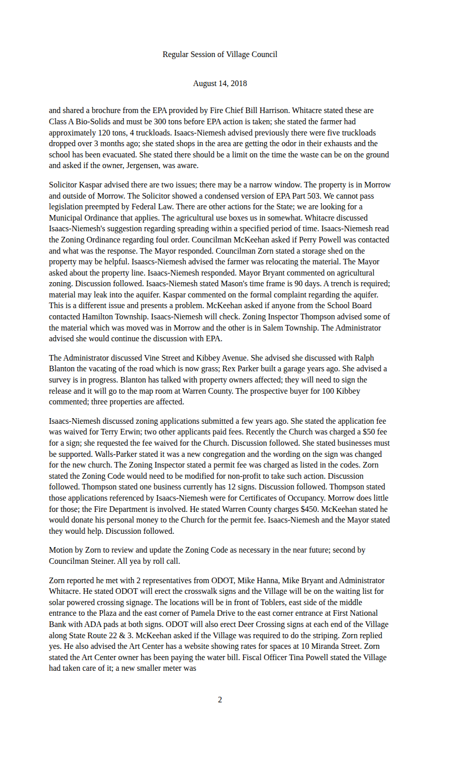Regular Session of Village Council
August 14, 2018
and shared a brochure from the EPA provided by Fire Chief Bill Harrison. Whitacre stated these are Class A Bio-Solids and must be 300 tons before EPA action is taken; she stated the farmer had approximately 120 tons, 4 truckloads. Isaacs-Niemesh advised previously there were five truckloads dropped over 3 months ago; she stated shops in the area are getting the odor in their exhausts and the school has been evacuated. She stated there should be a limit on the time the waste can be on the ground and asked if the owner, Jergensen, was aware.
Solicitor Kaspar advised there are two issues; there may be a narrow window. The property is in Morrow and outside of Morrow. The Solicitor showed a condensed version of EPA Part 503. We cannot pass legislation preempted by Federal Law. There are other actions for the State; we are looking for a Municipal Ordinance that applies. The agricultural use boxes us in somewhat. Whitacre discussed Isaacs-Niemesh's suggestion regarding spreading within a specified period of time. Isaacs-Niemesh read the Zoning Ordinance regarding foul order. Councilman McKeehan asked if Perry Powell was contacted and what was the response. The Mayor responded. Councilman Zorn stated a storage shed on the property may be helpful. Isaascs-Niemesh advised the farmer was relocating the material. The Mayor asked about the property line. Isaacs-Niemesh responded. Mayor Bryant commented on agricultural zoning. Discussion followed. Isaacs-Niemesh stated Mason's time frame is 90 days. A trench is required; material may leak into the aquifer. Kaspar commented on the formal complaint regarding the aquifer. This is a different issue and presents a problem. McKeehan asked if anyone from the School Board contacted Hamilton Township. Isaacs-Niemesh will check. Zoning Inspector Thompson advised some of the material which was moved was in Morrow and the other is in Salem Township. The Administrator advised she would continue the discussion with EPA.
The Administrator discussed Vine Street and Kibbey Avenue. She advised she discussed with Ralph Blanton the vacating of the road which is now grass; Rex Parker built a garage years ago. She advised a survey is in progress. Blanton has talked with property owners affected; they will need to sign the release and it will go to the map room at Warren County. The prospective buyer for 100 Kibbey commented; three properties are affected.
Isaacs-Niemesh discussed zoning applications submitted a few years ago. She stated the application fee was waived for Terry Erwin; two other applicants paid fees. Recently the Church was charged a $50 fee for a sign; she requested the fee waived for the Church. Discussion followed. She stated businesses must be supported. Walls-Parker stated it was a new congregation and the wording on the sign was changed for the new church. The Zoning Inspector stated a permit fee was charged as listed in the codes. Zorn stated the Zoning Code would need to be modified for non-profit to take such action. Discussion followed. Thompson stated one business currently has 12 signs. Discussion followed. Thompson stated those applications referenced by Isaacs-Niemesh were for Certificates of Occupancy. Morrow does little for those; the Fire Department is involved. He stated Warren County charges $450. McKeehan stated he would donate his personal money to the Church for the permit fee. Isaacs-Niemesh and the Mayor stated they would help. Discussion followed.
Motion by Zorn to review and update the Zoning Code as necessary in the near future; second by Councilman Steiner. All yea by roll call.
Zorn reported he met with 2 representatives from ODOT, Mike Hanna, Mike Bryant and Administrator Whitacre. He stated ODOT will erect the crosswalk signs and the Village will be on the waiting list for solar powered crossing signage. The locations will be in front of Toblers, east side of the middle entrance to the Plaza and the east corner of Pamela Drive to the east corner entrance at First National Bank with ADA pads at both signs. ODOT will also erect Deer Crossing signs at each end of the Village along State Route 22 & 3. McKeehan asked if the Village was required to do the striping. Zorn replied yes. He also advised the Art Center has a website showing rates for spaces at 10 Miranda Street. Zorn stated the Art Center owner has been paying the water bill. Fiscal Officer Tina Powell stated the Village had taken care of it; a new smaller meter was
2